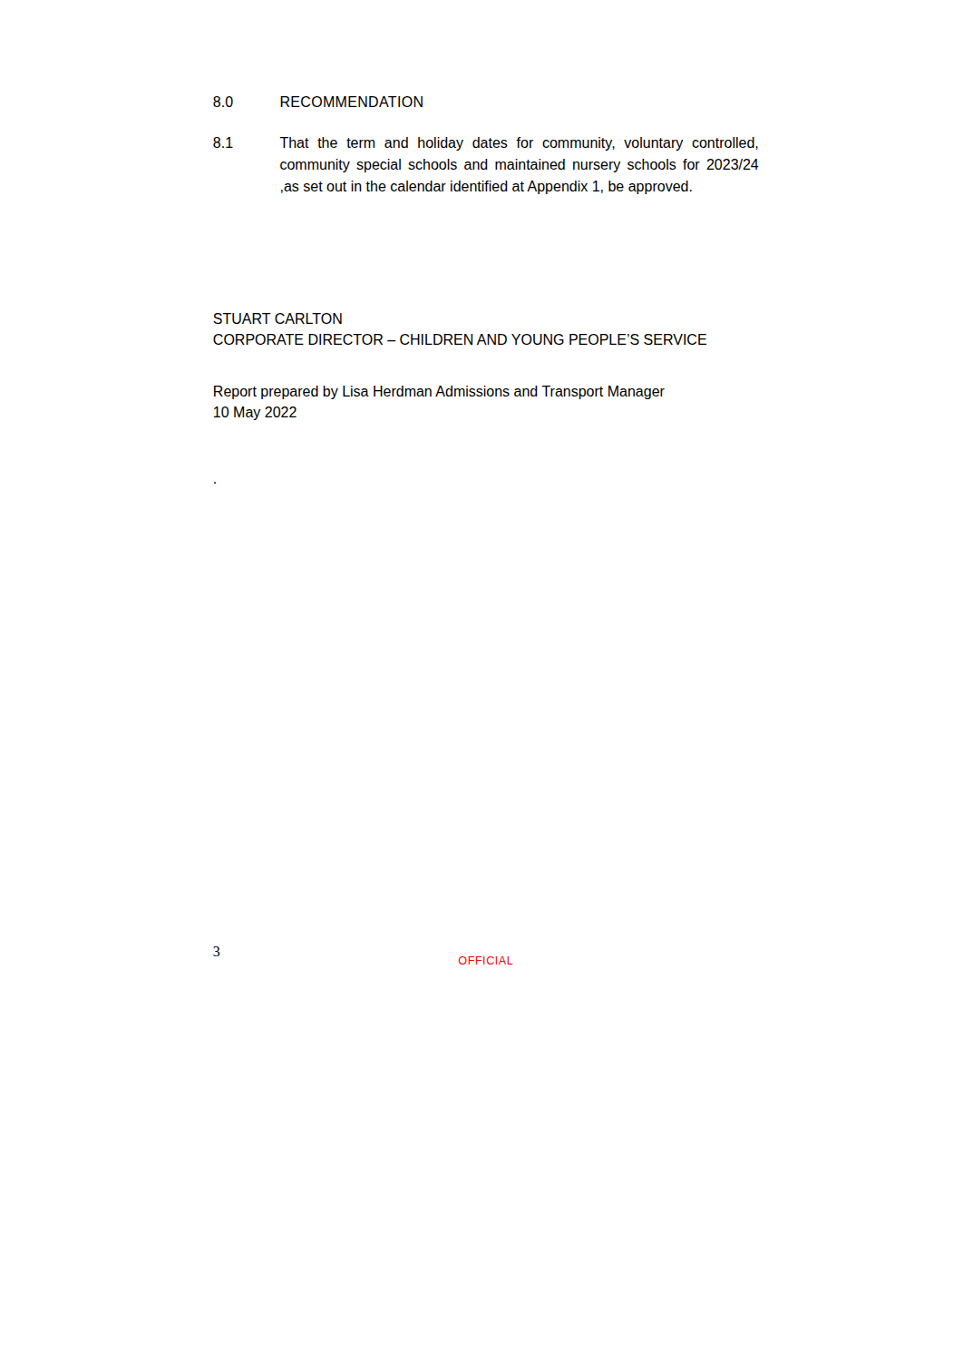8.0
RECOMMENDATION
8.1
That the term and holiday dates for community, voluntary controlled, community special schools and maintained nursery schools for 2023/24 ,as set out in the calendar identified at Appendix 1, be approved.
STUART CARLTON
CORPORATE DIRECTOR – CHILDREN AND YOUNG PEOPLE’S SERVICE
Report prepared by Lisa Herdman Admissions and Transport Manager
10 May 2022
.
3
OFFICIAL